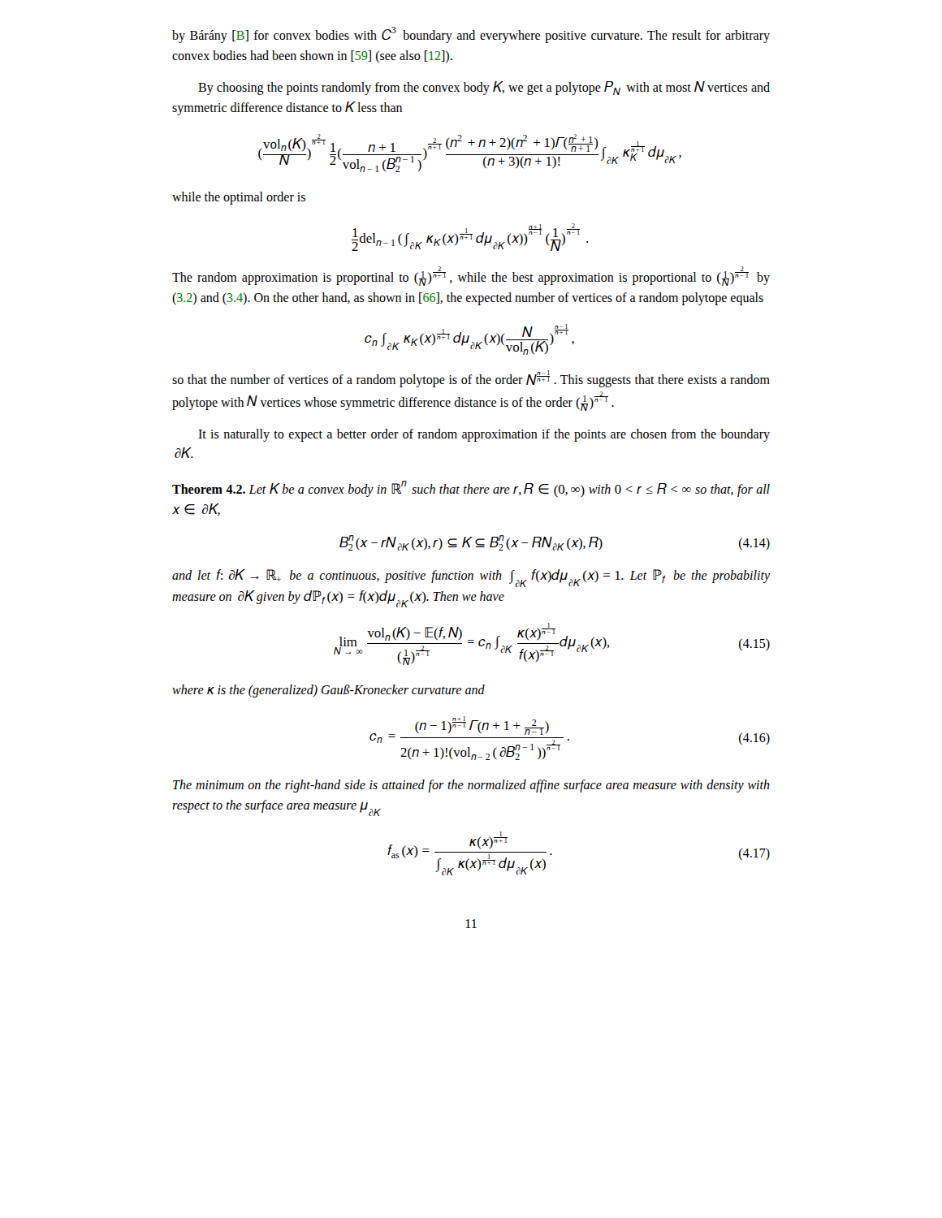by Bárány [B] for convex bodies with C3 boundary and everywhere positive curvature. The result for arbitrary convex bodies had been shown in [59] (see also [12]).
By choosing the points randomly from the convex body K, we get a polytope PN with at most N vertices and symmetric difference distance to K less than
(voln(K)N) 2n+1 12 (n+1voln−1(B2n−1)) 2n+1 (n2+n+2)(n2+1)Γ(n2+1n+1) (n+3)(n+1)! ∫∂K κK1n+1 dμ∂K ,
while the optimal order is
12 deln−1 ( ∫∂K κK(x)1n+1 dμ∂K(x) ) n+1n−1 (1N) 2n−1 .
The random approximation is proportinal to (1N)2n+1, while the best approximation is proportional to (1N)2n−1 by (3.2) and (3.4). On the other hand, as shown in [66], the expected number of vertices of a random polytope equals
cn ∫∂K κK(x)1n+1 dμ∂K(x) (Nvoln(K)) n−1n+1 ,
so that the number of vertices of a random polytope is of the order Nn−1n+1. This suggests that there exists a random polytope with N vertices whose symmetric difference distance is of the order (1N)2n−1.
It is naturally to expect a better order of random approximation if the points are chosen from the boundary ∂K.
Theorem 4.2. Let K be a convex body in ℝn such that there are r,R∈(0,∞) with 0<r≤R<∞ so that, for all x∈∂K,
B2n(x−rN∂K(x),r) ⊆K⊆ B2n(x−RN∂K(x),R) (4.14)
and let f:∂K→ℝ+ be a continuous, positive function with ∫∂Kf(x)dμ∂K(x)=1. Let ℙf be the probability measure on ∂K given by dℙf(x)=f(x)dμ∂K(x). Then we have
limN→∞ voln(K)−𝔼(f,N) (1N)2n−1 = cn ∫∂K κ(x)1n−1 f(x)2n−1 dμ∂K(x), (4.15)
where κ is the (generalized) Gauß-Kronecker curvature and
cn= (n−1)n+1n−1 Γ(n+1+2n−1) 2(n+1)! (voln−2(∂B2n−1))2n−1 . (4.16)
The minimum on the right-hand side is attained for the normalized affine surface area measure with density with respect to the surface area measure μ∂K
fas(x)= κ(x)1n+1 ∫∂K κ(x)1n+1 dμ∂K(x) . (4.17)
11